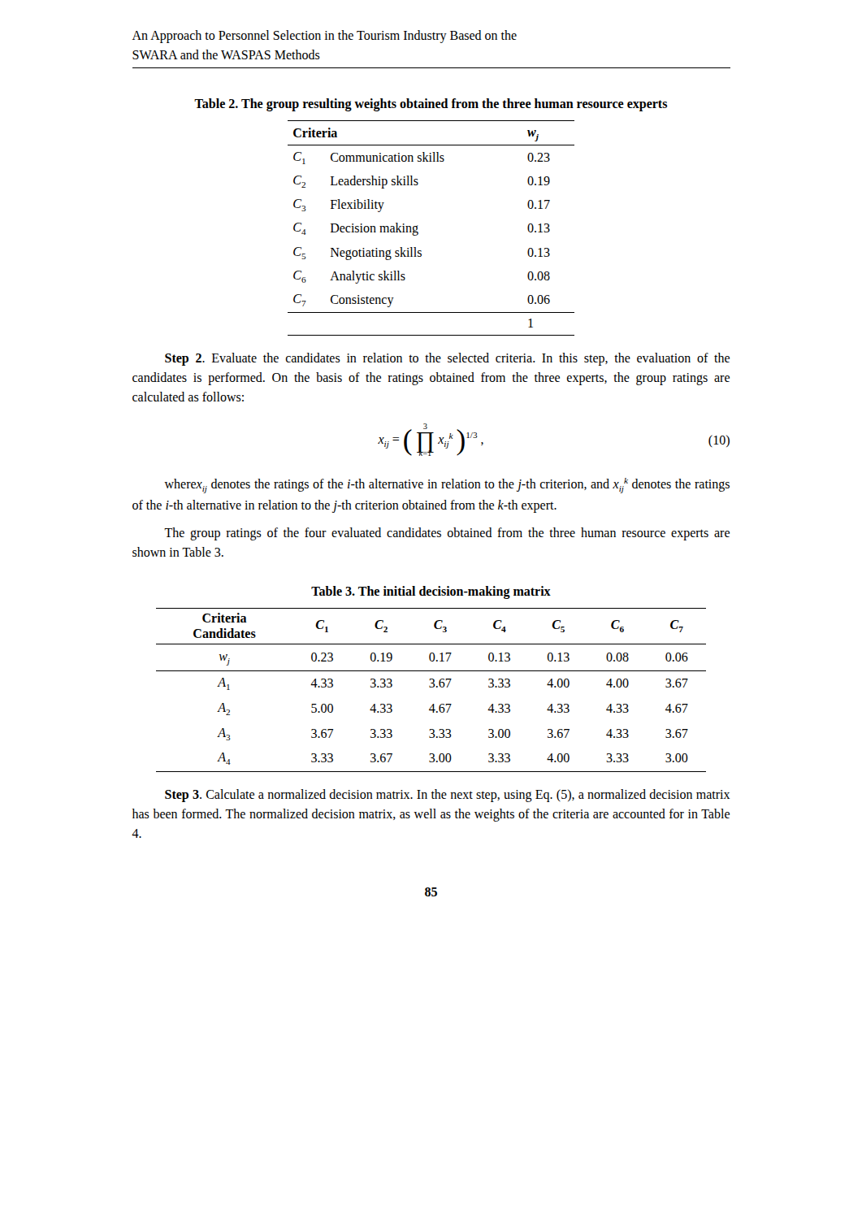An Approach to Personnel Selection in the Tourism Industry Based on the
SWARA and the WASPAS Methods
Table 2. The group resulting weights obtained from the three human resource experts
| Criteria | w j |
| --- | --- |
| C 1 | Communication skills | 0.23 |
| C 2 | Leadership skills | 0.19 |
| C 3 | Flexibility | 0.17 |
| C 4 | Decision making | 0.13 |
| C 5 | Negotiating skills | 0.13 |
| C 6 | Analytic skills | 0.08 |
| C 7 | Consistency | 0.06 |
| | | 1 |
Step 2. Evaluate the candidates in relation to the selected criteria. In this step, the evaluation of the candidates is performed. On the basis of the ratings obtained from the three experts, the group ratings are calculated as follows:
xij = ( 3 ∏ k=1 xij k ) 1/3 ,
(10)
wherexij denotes the ratings of the i-th alternative in relation to the j-th criterion, and xij k denotes the ratings of the i-th alternative in relation to the j-th criterion obtained from the k-th expert.
The group ratings of the four evaluated candidates obtained from the three human resource experts are shown in Table 3.
Table 3. The initial decision-making matrix
| Criteria Candidates | C 1 | C 2 | C 3 | C 4 | C 5 | C 6 | C 7 |
| --- | --- | --- | --- | --- | --- | --- | --- |
| w j | 0.23 | 0.19 | 0.17 | 0.13 | 0.13 | 0.08 | 0.06 |
| A 1 | 4.33 | 3.33 | 3.67 | 3.33 | 4.00 | 4.00 | 3.67 |
| A 2 | 5.00 | 4.33 | 4.67 | 4.33 | 4.33 | 4.33 | 4.67 |
| A 3 | 3.67 | 3.33 | 3.33 | 3.00 | 3.67 | 4.33 | 3.67 |
| A 4 | 3.33 | 3.67 | 3.00 | 3.33 | 4.00 | 3.33 | 3.00 |
Step 3. Calculate a normalized decision matrix. In the next step, using Eq. (5), a normalized decision matrix has been formed. The normalized decision matrix, as well as the weights of the criteria are accounted for in Table 4.
85